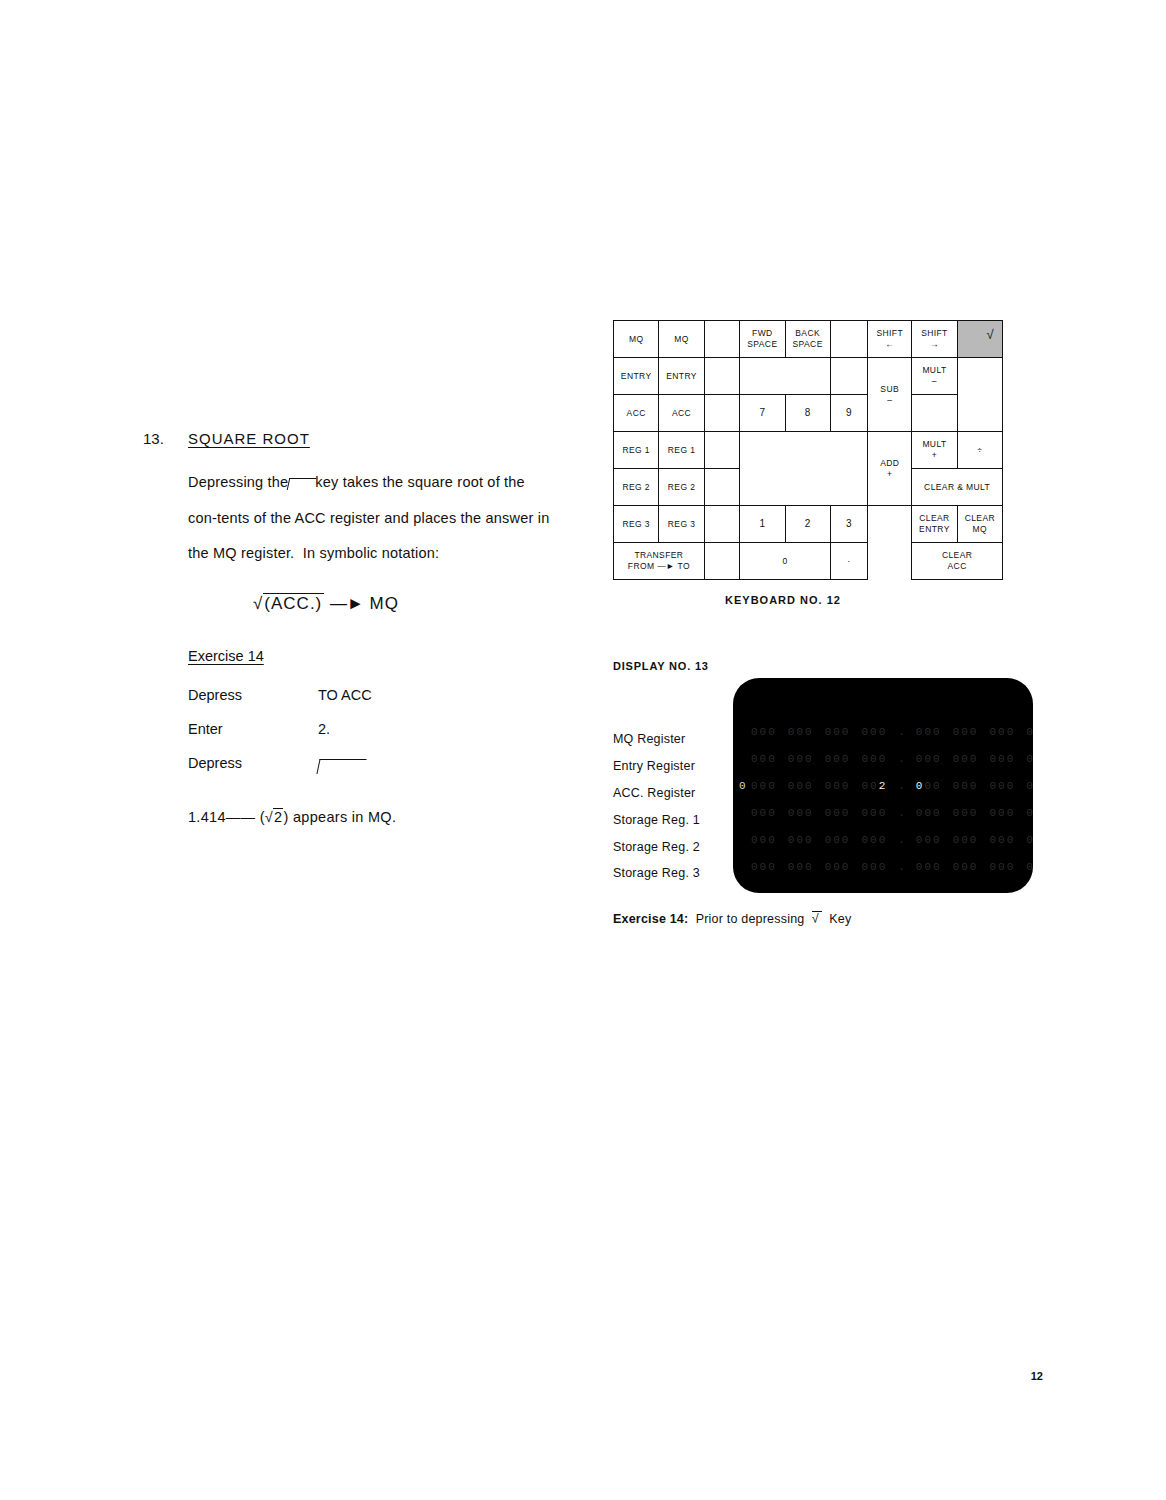13.
SQUARE ROOT
Depressing the key takes the square root of the con‑tents of the ACC register and places the answer in the MQ register. In symbolic notation:
√(ACC.) —► MQ
Exercise 14
| Depress | TO ACC |
| Enter | 2. |
| Depress | |
1.414—— (√2) appears in MQ.
| MQ | MQ | | FWD SPACE | BACK SPACE | | SHIFT ← | SHIFT → | √ |
| ENTRY | ENTRY | | | | SUB – | MULT – | |
| ACC | ACC | | 7 | 8 | 9 | |
| REG 1 | REG 1 | | | | | ADD + | MULT + | ÷ |
| REG 2 | REG 2 | | CLEAR & MULT |
| REG 3 | REG 3 | | 1 | 2 | 3 | | CLEAR ENTRY | CLEAR MQ |
| TRANSFER FROM —► TO | | 0 | · | | CLEAR ACC |
KEYBOARD NO. 12
DISPLAY NO. 13
MQ Register
Entry Register
ACC. Register
Storage Reg. 1
Storage Reg. 2
Storage Reg. 3
000000000000. 000000000000
000000000000. 000000000000
0
000000000002. 000000000000
000000000000. 000000000000
000000000000. 000000000000
000000000000. 000000000000
Exercise 14: Prior to depressing √ Key
12